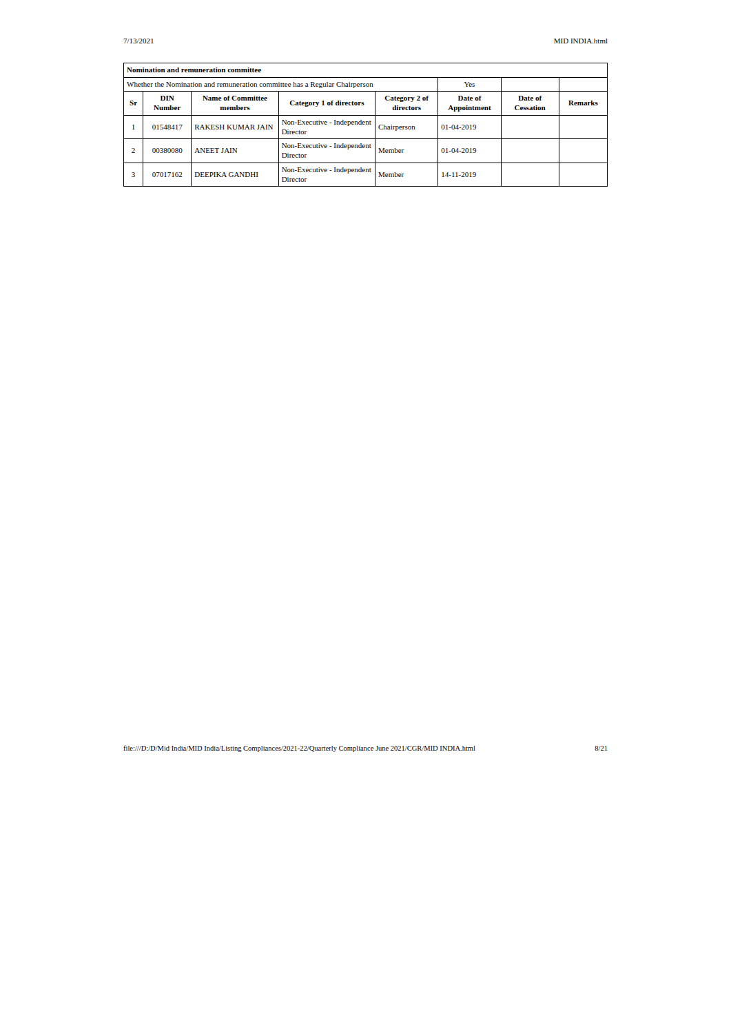7/13/2021
MID INDIA.html
| Nomination and remuneration committee |
| Whether the Nomination and remuneration committee has a Regular Chairperson | Yes | | |
| Sr | DIN Number | Name of Committee members | Category 1 of directors | Category 2 of directors | Date of Appointment | Date of Cessation | Remarks |
| 1 | 01548417 | RAKESH KUMAR JAIN | Non-Executive - Independent Director | Chairperson | 01-04-2019 | | |
| 2 | 00380080 | ANEET JAIN | Non-Executive - Independent Director | Member | 01-04-2019 | | |
| 3 | 07017162 | DEEPIKA GANDHI | Non-Executive - Independent Director | Member | 14-11-2019 | | |
file:///D:/D/Mid India/MID India/Listing Compliances/2021-22/Quarterly Compliance June 2021/CGR/MID INDIA.html
8/21